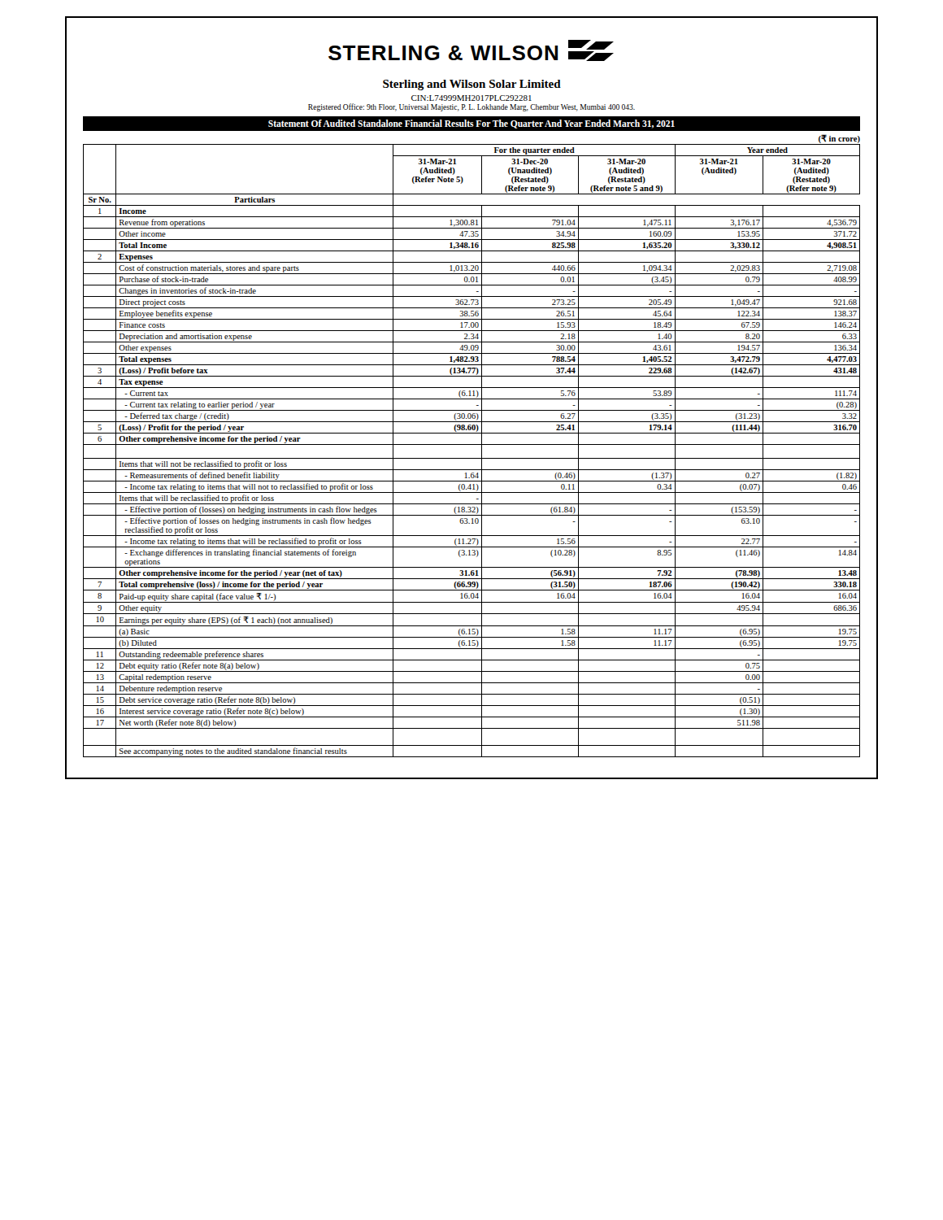STERLING & WILSON
Sterling and Wilson Solar Limited
CIN:L74999MH2017PLC292281
Registered Office: 9th Floor, Universal Majestic, P. L. Lokhande Marg, Chembur West, Mumbai 400 043.
Statement Of Audited Standalone Financial Results For The Quarter And Year Ended March 31, 2021
(₹ in crore)
| | | For the quarter ended | Year ended |
| --- | --- | --- | --- |
| 31-Mar-21 (Audited) (Refer Note 5) | 31-Dec-20 (Unaudited) (Restated) (Refer note 9) | 31-Mar-20 (Audited) (Restated) (Refer note 5 and 9) | 31-Mar-21 (Audited) | 31-Mar-20 (Audited) (Restated) (Refer note 9) |
| Sr No. | Particulars | |
| 1 | Income | | | | | |
| | Revenue from operations | 1,300.81 | 791.04 | 1,475.11 | 3,176.17 | 4,536.79 |
| | Other income | 47.35 | 34.94 | 160.09 | 153.95 | 371.72 |
| | Total Income | 1,348.16 | 825.98 | 1,635.20 | 3,330.12 | 4,908.51 |
| 2 | Expenses | | | | | |
| | Cost of construction materials, stores and spare parts | 1,013.20 | 440.66 | 1,094.34 | 2,029.83 | 2,719.08 |
| | Purchase of stock-in-trade | 0.01 | 0.01 | (3.45) | 0.79 | 408.99 |
| | Changes in inventories of stock-in-trade | - | - | - | - | - |
| | Direct project costs | 362.73 | 273.25 | 205.49 | 1,049.47 | 921.68 |
| | Employee benefits expense | 38.56 | 26.51 | 45.64 | 122.34 | 138.37 |
| | Finance costs | 17.00 | 15.93 | 18.49 | 67.59 | 146.24 |
| | Depreciation and amortisation expense | 2.34 | 2.18 | 1.40 | 8.20 | 6.33 |
| | Other expenses | 49.09 | 30.00 | 43.61 | 194.57 | 136.34 |
| | Total expenses | 1,482.93 | 788.54 | 1,405.52 | 3,472.79 | 4,477.03 |
| 3 | (Loss) / Profit before tax | (134.77) | 37.44 | 229.68 | (142.67) | 431.48 |
| 4 | Tax expense | | | | | |
| | - Current tax | (6.11) | 5.76 | 53.89 | - | 111.74 |
| | - Current tax relating to earlier period / year | - | - | - | - | (0.28) |
| | - Deferred tax charge / (credit) | (30.06) | 6.27 | (3.35) | (31.23) | 3.32 |
| 5 | (Loss) / Profit for the period / year | (98.60) | 25.41 | 179.14 | (111.44) | 316.70 |
| 6 | Other comprehensive income for the period / year | | | | | |
| | Items that will not be reclassified to profit or loss | | | | | |
| | - Remeasurements of defined benefit liability | 1.64 | (0.46) | (1.37) | 0.27 | (1.82) |
| | - Income tax relating to items that will not to reclassified to profit or loss | (0.41) | 0.11 | 0.34 | (0.07) | 0.46 |
| | Items that will be reclassified to profit or loss | - | | | | |
| | - Effective portion of (losses) on hedging instruments in cash flow hedges | (18.32) | (61.84) | - | (153.59) | - |
| | - Effective portion of losses on hedging instruments in cash flow hedges reclassified to profit or loss | 63.10 | - | - | 63.10 | - |
| | - Income tax relating to items that will be reclassified to profit or loss | (11.27) | 15.56 | - | 22.77 | - |
| | - Exchange differences in translating financial statements of foreign operations | (3.13) | (10.28) | 8.95 | (11.46) | 14.84 |
| | Other comprehensive income for the period / year (net of tax) | 31.61 | (56.91) | 7.92 | (78.98) | 13.48 |
| 7 | Total comprehensive (loss) / income for the period / year | (66.99) | (31.50) | 187.06 | (190.42) | 330.18 |
| 8 | Paid-up equity share capital (face value ₹ 1/-) | 16.04 | 16.04 | 16.04 | 16.04 | 16.04 |
| 9 | Other equity | | | | 495.94 | 686.36 |
| 10 | Earnings per equity share (EPS) (of ₹ 1 each) (not annualised) | | | | | |
| | (a) Basic | (6.15) | 1.58 | 11.17 | (6.95) | 19.75 |
| | (b) Diluted | (6.15) | 1.58 | 11.17 | (6.95) | 19.75 |
| 11 | Outstanding redeemable preference shares | | | | - | |
| 12 | Debt equity ratio (Refer note 8(a) below) | | | | 0.75 | |
| 13 | Capital redemption reserve | | | | 0.00 | |
| 14 | Debenture redemption reserve | | | | - | |
| 15 | Debt service coverage ratio (Refer note 8(b) below) | | | | (0.51) | |
| 16 | Interest service coverage ratio (Refer note 8(c) below) | | | | (1.30) | |
| 17 | Net worth (Refer note 8(d) below) | | | | 511.98 | |
| | See accompanying notes to the audited standalone financial results | | | | | |